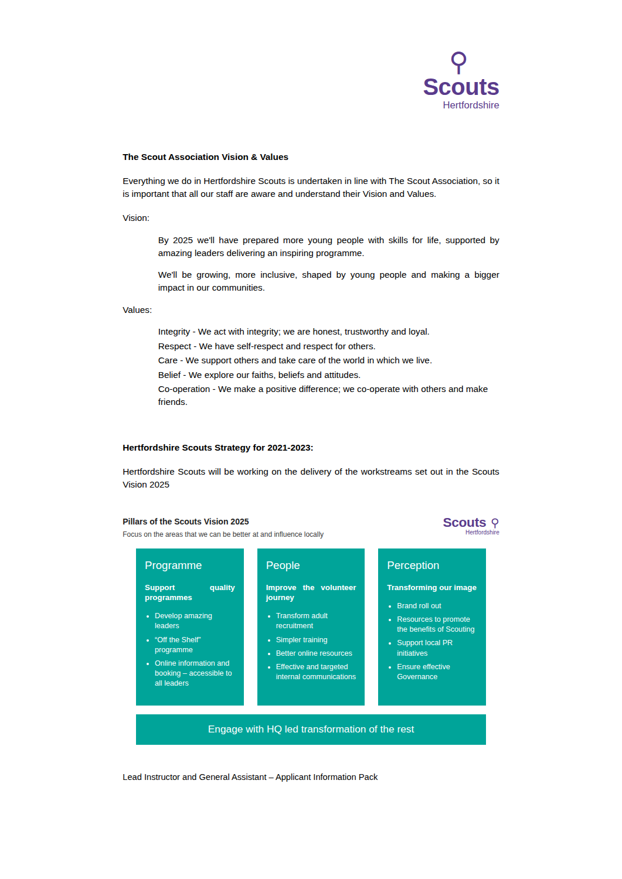⚲ Scouts Hertfordshire
The Scout Association Vision & Values
Everything we do in Hertfordshire Scouts is undertaken in line with The Scout Association, so it is important that all our staff are aware and understand their Vision and Values.
Vision:
By 2025 we'll have prepared more young people with skills for life, supported by amazing leaders delivering an inspiring programme.
We'll be growing, more inclusive, shaped by young people and making a bigger impact in our communities.
Values:
Integrity - We act with integrity; we are honest, trustworthy and loyal.
Respect - We have self-respect and respect for others.
Care - We support others and take care of the world in which we live.
Belief - We explore our faiths, beliefs and attitudes.
Co-operation - We make a positive difference; we co-operate with others and make friends.
Hertfordshire Scouts Strategy for 2021-2023:
Hertfordshire Scouts will be working on the delivery of the workstreams set out in the Scouts Vision 2025
Pillars of the Scouts Vision 2025
Focus on the areas that we can be better at and influence locally
Scouts⚲ Hertfordshire
Programme
Support quality programmes
Develop amazing leaders
“Off the Shelf” programme
Online information and booking – accessible to all leaders
People
Improve the volunteer journey
Transform adult recruitment
Simpler training
Better online resources
Effective and targeted internal communications
Perception
Transforming our image
Brand roll out
Resources to promote the benefits of Scouting
Support local PR initiatives
Ensure effective Governance
Engage with HQ led transformation of the rest
Lead Instructor and General Assistant – Applicant Information Pack